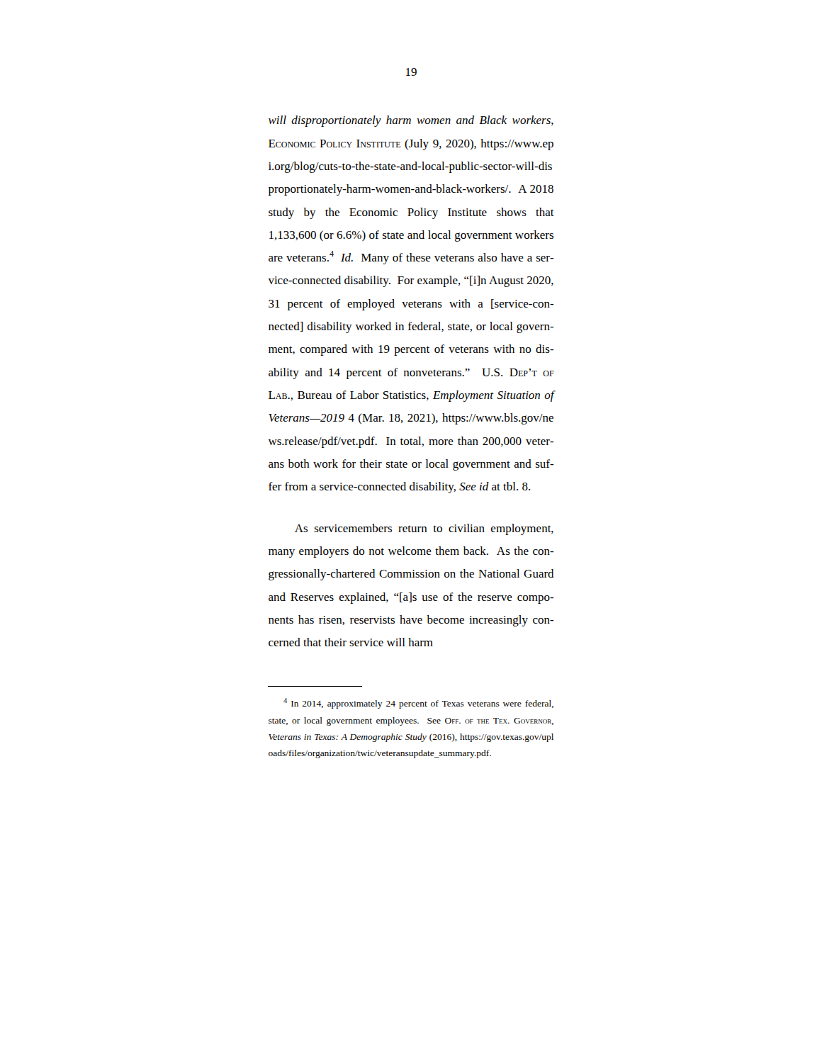19
will disproportionately harm women and Black workers, Economic Policy Institute (July 9, 2020), https://www.epi.org/blog/cuts-to-the-state-and-local-public-sector-will-disproportionately-harm-women-and-black-workers/. A 2018 study by the Economic Policy Institute shows that 1,133,600 (or 6.6%) of state and local government workers are veterans.4 Id. Many of these veterans also have a service-connected disability. For example, “[i]n August 2020, 31 percent of employed veterans with a [service-connected] disability worked in federal, state, or local government, compared with 19 percent of veterans with no disability and 14 percent of nonveterans.” U.S. Dep’t of Lab., Bureau of Labor Statistics, Employment Situation of Veterans—2019 4 (Mar. 18, 2021), https://www.bls.gov/news.release/pdf/vet.pdf. In total, more than 200,000 veterans both work for their state or local government and suffer from a service-connected disability, See id at tbl. 8.
As servicemembers return to civilian employment, many employers do not welcome them back. As the congressionally-chartered Commission on the National Guard and Reserves explained, “[a]s use of the reserve components has risen, reservists have become increasingly concerned that their service will harm
4 In 2014, approximately 24 percent of Texas veterans were federal, state, or local government employees. See Off. of the Tex. Governor, Veterans in Texas: A Demographic Study (2016), https://gov.texas.gov/uploads/files/organization/twic/veteransupdate_summary.pdf.